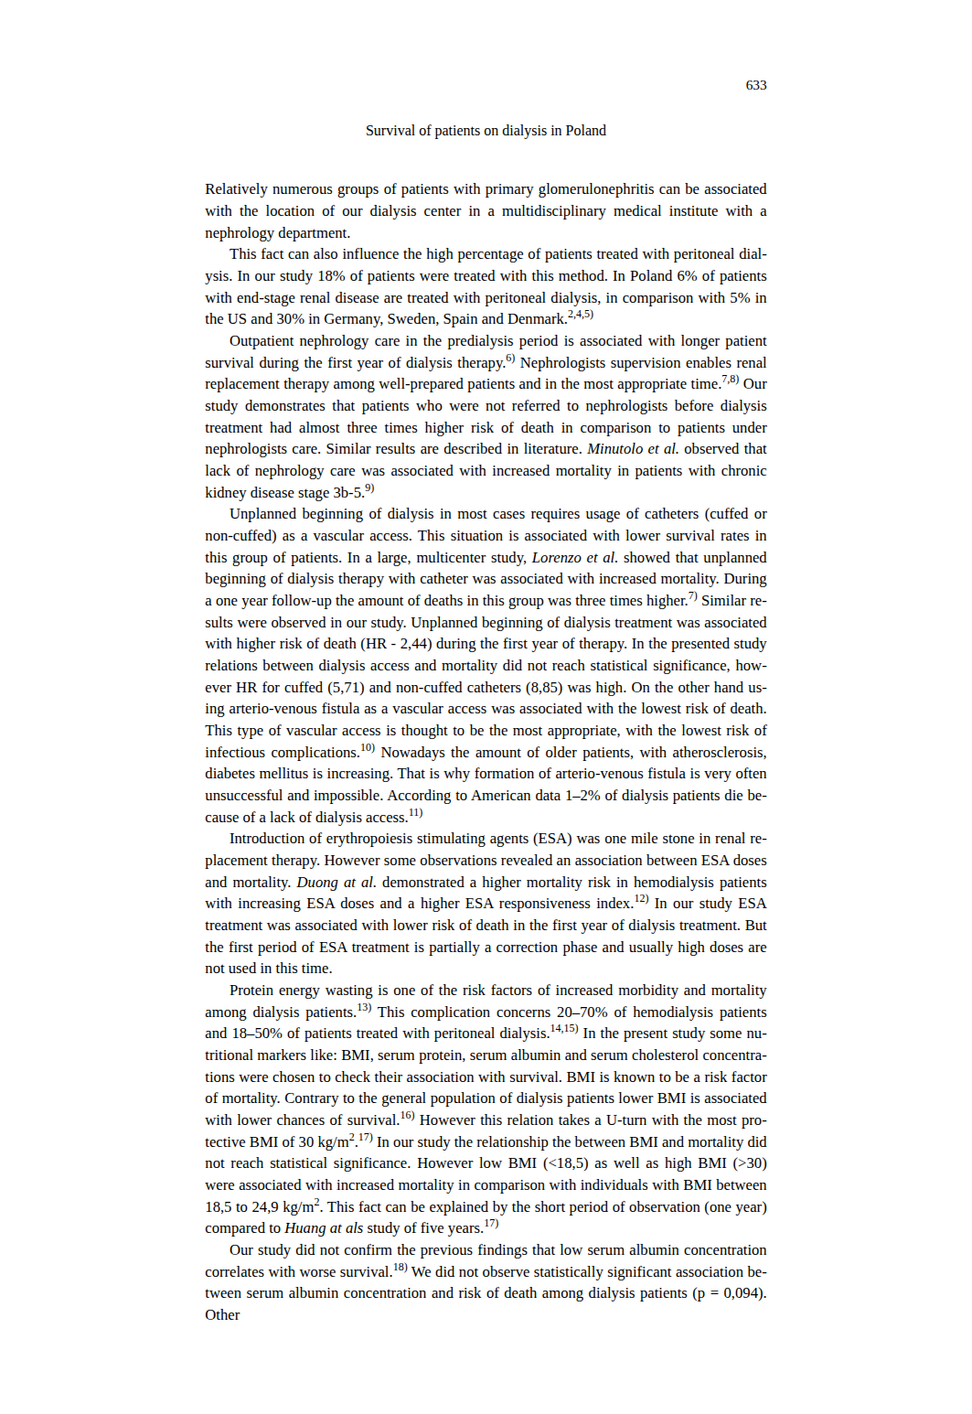633
Survival of patients on dialysis in Poland
Relatively numerous groups of patients with primary glomerulonephritis can be associated with the location of our dialysis center in a multidisciplinary medical institute with a nephrology department.
This fact can also influence the high percentage of patients treated with peritoneal dialysis. In our study 18% of patients were treated with this method. In Poland 6% of patients with end-stage renal disease are treated with peritoneal dialysis, in comparison with 5% in the US and 30% in Germany, Sweden, Spain and Denmark.2,4,5)
Outpatient nephrology care in the predialysis period is associated with longer patient survival during the first year of dialysis therapy.6) Nephrologists supervision enables renal replacement therapy among well-prepared patients and in the most appropriate time.7,8) Our study demonstrates that patients who were not referred to nephrologists before dialysis treatment had almost three times higher risk of death in comparison to patients under nephrologists care. Similar results are described in literature. Minutolo et al. observed that lack of nephrology care was associated with increased mortality in patients with chronic kidney disease stage 3b-5.9)
Unplanned beginning of dialysis in most cases requires usage of catheters (cuffed or non-cuffed) as a vascular access. This situation is associated with lower survival rates in this group of patients. In a large, multicenter study, Lorenzo et al. showed that unplanned beginning of dialysis therapy with catheter was associated with increased mortality. During a one year follow-up the amount of deaths in this group was three times higher.7) Similar results were observed in our study. Unplanned beginning of dialysis treatment was associated with higher risk of death (HR - 2,44) during the first year of therapy. In the presented study relations between dialysis access and mortality did not reach statistical significance, however HR for cuffed (5,71) and non-cuffed catheters (8,85) was high. On the other hand using arterio-venous fistula as a vascular access was associated with the lowest risk of death. This type of vascular access is thought to be the most appropriate, with the lowest risk of infectious complications.10) Nowadays the amount of older patients, with atherosclerosis, diabetes mellitus is increasing. That is why formation of arterio-venous fistula is very often unsuccessful and impossible. According to American data 1–2% of dialysis patients die because of a lack of dialysis access.11)
Introduction of erythropoiesis stimulating agents (ESA) was one mile stone in renal replacement therapy. However some observations revealed an association between ESA doses and mortality. Duong at al. demonstrated a higher mortality risk in hemodialysis patients with increasing ESA doses and a higher ESA responsiveness index.12) In our study ESA treatment was associated with lower risk of death in the first year of dialysis treatment. But the first period of ESA treatment is partially a correction phase and usually high doses are not used in this time.
Protein energy wasting is one of the risk factors of increased morbidity and mortality among dialysis patients.13) This complication concerns 20–70% of hemodialysis patients and 18–50% of patients treated with peritoneal dialysis.14,15) In the present study some nutritional markers like: BMI, serum protein, serum albumin and serum cholesterol concentrations were chosen to check their association with survival. BMI is known to be a risk factor of mortality. Contrary to the general population of dialysis patients lower BMI is associated with lower chances of survival.16) However this relation takes a U-turn with the most protective BMI of 30 kg/m2.17) In our study the relationship the between BMI and mortality did not reach statistical significance. However low BMI (<18,5) as well as high BMI (>30) were associated with increased mortality in comparison with individuals with BMI between 18,5 to 24,9 kg/m2. This fact can be explained by the short period of observation (one year) compared to Huang at als study of five years.17)
Our study did not confirm the previous findings that low serum albumin concentration correlates with worse survival.18) We did not observe statistically significant association between serum albumin concentration and risk of death among dialysis patients (p = 0,094). Other